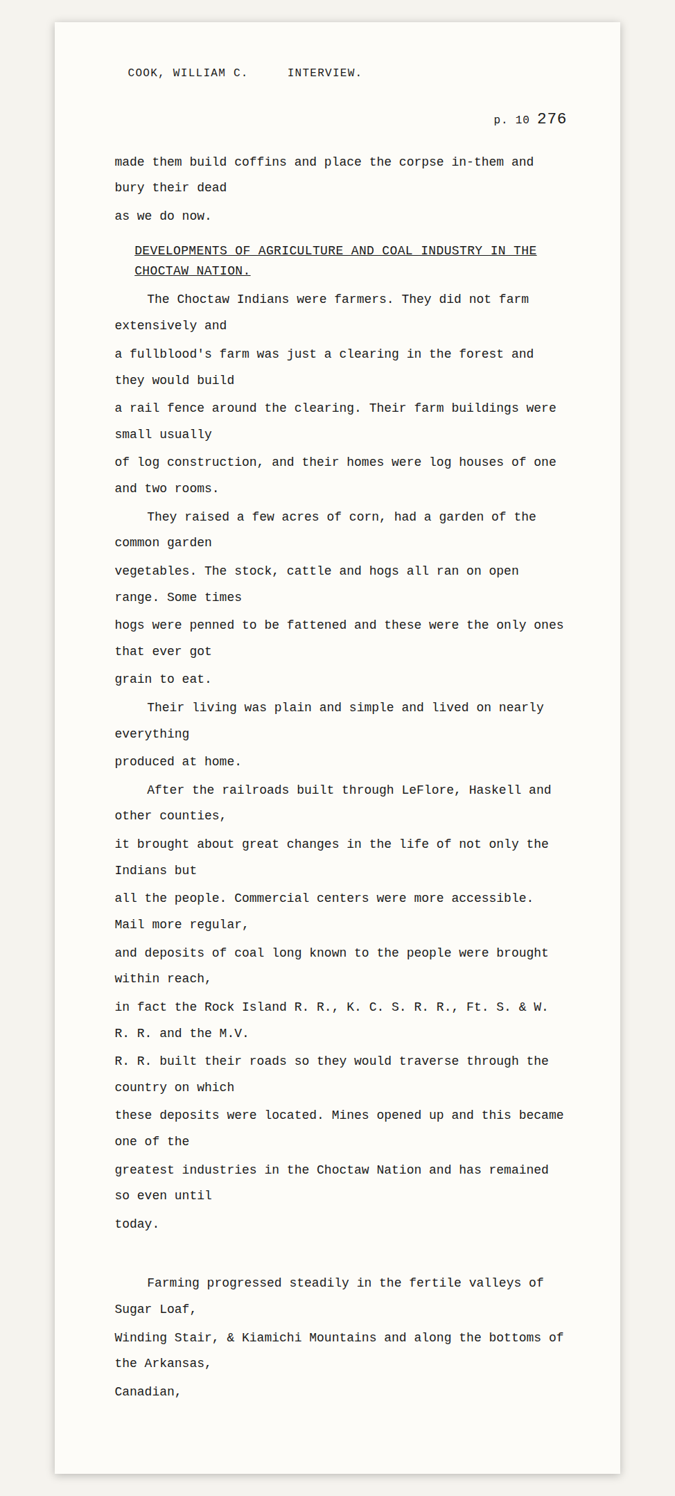COOK, WILLIAM C. INTERVIEW.
p. 10 276
made them build coffins and place the corpse in-them and bury their dead
as we do now.
DEVELOPMENTS OF AGRICULTURE AND COAL INDUSTRY IN THE CHOCTAW NATION.
The Choctaw Indians were farmers. They did not farm extensively and
a fullblood's farm was just a clearing in the forest and they would build
a rail fence around the clearing. Their farm buildings were small usually
of log construction, and their homes were log houses of one and two rooms.
They raised a few acres of corn, had a garden of the common garden
vegetables. The stock, cattle and hogs all ran on open range. Some times
hogs were penned to be fattened and these were the only ones that ever got
grain to eat.
Their living was plain and simple and lived on nearly everything
produced at home.
After the railroads built through LeFlore, Haskell and other counties,
it brought about great changes in the life of not only the Indians but
all the people. Commercial centers were more accessible. Mail more regular,
and deposits of coal long known to the people were brought within reach,
in fact the Rock Island R. R., K. C. S. R. R., Ft. S. & W. R. R. and the M.V.
R. R. built their roads so they would traverse through the country on which
these deposits were located. Mines opened up and this became one of the
greatest industries in the Choctaw Nation and has remained so even until
today.
Farming progressed steadily in the fertile valleys of Sugar Loaf,
Winding Stair, & Kiamichi Mountains and along the bottoms of the Arkansas,
Canadian,